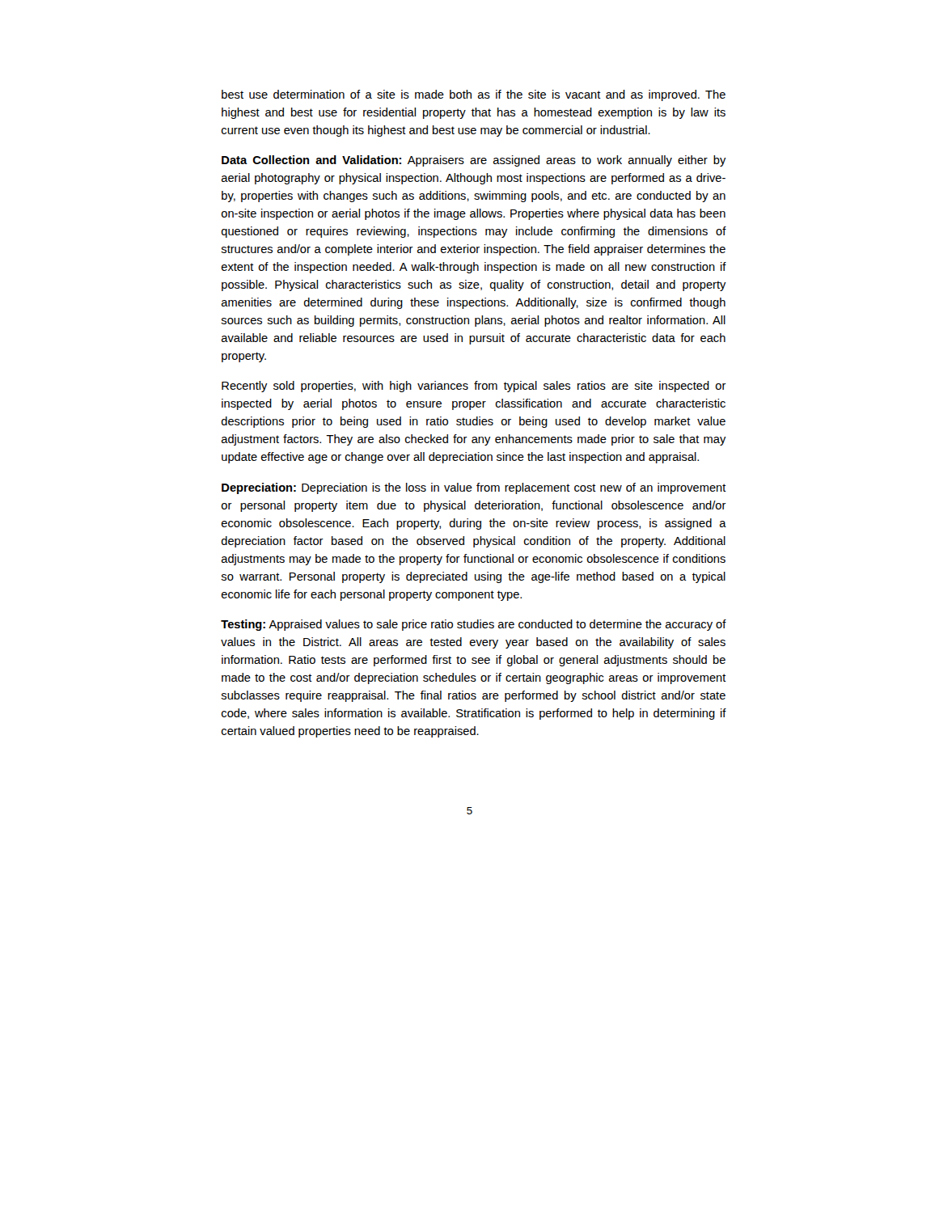best use determination of a site is made both as if the site is vacant and as improved. The highest and best use for residential property that has a homestead exemption is by law its current use even though its highest and best use may be commercial or industrial.
Data Collection and Validation: Appraisers are assigned areas to work annually either by aerial photography or physical inspection. Although most inspections are performed as a drive-by, properties with changes such as additions, swimming pools, and etc. are conducted by an on-site inspection or aerial photos if the image allows. Properties where physical data has been questioned or requires reviewing, inspections may include confirming the dimensions of structures and/or a complete interior and exterior inspection. The field appraiser determines the extent of the inspection needed. A walk-through inspection is made on all new construction if possible. Physical characteristics such as size, quality of construction, detail and property amenities are determined during these inspections. Additionally, size is confirmed though sources such as building permits, construction plans, aerial photos and realtor information. All available and reliable resources are used in pursuit of accurate characteristic data for each property.
Recently sold properties, with high variances from typical sales ratios are site inspected or inspected by aerial photos to ensure proper classification and accurate characteristic descriptions prior to being used in ratio studies or being used to develop market value adjustment factors. They are also checked for any enhancements made prior to sale that may update effective age or change over all depreciation since the last inspection and appraisal.
Depreciation: Depreciation is the loss in value from replacement cost new of an improvement or personal property item due to physical deterioration, functional obsolescence and/or economic obsolescence. Each property, during the on-site review process, is assigned a depreciation factor based on the observed physical condition of the property. Additional adjustments may be made to the property for functional or economic obsolescence if conditions so warrant. Personal property is depreciated using the age-life method based on a typical economic life for each personal property component type.
Testing: Appraised values to sale price ratio studies are conducted to determine the accuracy of values in the District. All areas are tested every year based on the availability of sales information. Ratio tests are performed first to see if global or general adjustments should be made to the cost and/or depreciation schedules or if certain geographic areas or improvement subclasses require reappraisal. The final ratios are performed by school district and/or state code, where sales information is available. Stratification is performed to help in determining if certain valued properties need to be reappraised.
5